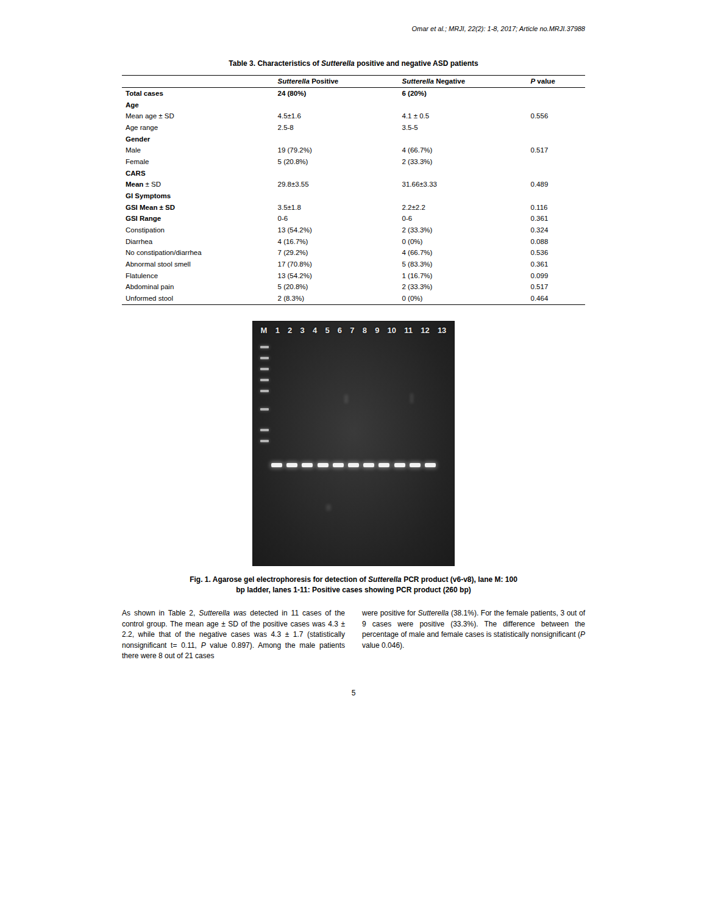Omar et al.; MRJI, 22(2): 1-8, 2017; Article no.MRJI.37988
Table 3. Characteristics of Sutterella positive and negative ASD patients
| | Sutterella Positive | Sutterella Negative | P value |
| --- | --- | --- | --- |
| Total cases | 24 (80%) | 6 (20%) | |
| Age | | | |
| Mean age ± SD | 4.5±1.6 | 4.1 ± 0.5 | 0.556 |
| Age range | 2.5-8 | 3.5-5 | |
| Gender | | | |
| Male | 19 (79.2%) | 4 (66.7%) | 0.517 |
| Female | 5 (20.8%) | 2 (33.3%) | |
| CARS | | | |
| Mean ± SD | 29.8±3.55 | 31.66±3.33 | 0.489 |
| GI Symptoms | | | |
| GSI Mean ± SD | 3.5±1.8 | 2.2±2.2 | 0.116 |
| GSI Range | 0-6 | 0-6 | 0.361 |
| Constipation | 13 (54.2%) | 2 (33.3%) | 0.324 |
| Diarrhea | 4 (16.7%) | 0 (0%) | 0.088 |
| No constipation/diarrhea | 7 (29.2%) | 4 (66.7%) | 0.536 |
| Abnormal stool smell | 17 (70.8%) | 5 (83.3%) | 0.361 |
| Flatulence | 13 (54.2%) | 1 (16.7%) | 0.099 |
| Abdominal pain | 5 (20.8%) | 2 (33.3%) | 0.517 |
| Unformed stool | 2 (8.3%) | 0 (0%) | 0.464 |
M 12345678910111213
Fig. 1. Agarose gel electrophoresis for detection of Sutterella PCR product (v6-v8), lane M: 100
bp ladder, lanes 1-11: Positive cases showing PCR product (260 bp)
As shown in Table 2, Sutterella was detected in 11 cases of the control group. The mean age ± SD of the positive cases was 4.3 ± 2.2, while that of the negative cases was 4.3 ± 1.7 (statistically nonsignificant t= 0.11, P value 0.897). Among the male patients there were 8 out of 21 cases
were positive for Sutterella (38.1%). For the female patients, 3 out of 9 cases were positive (33.3%). The difference between the percentage of male and female cases is statistically nonsignificant (P value 0.046).
5